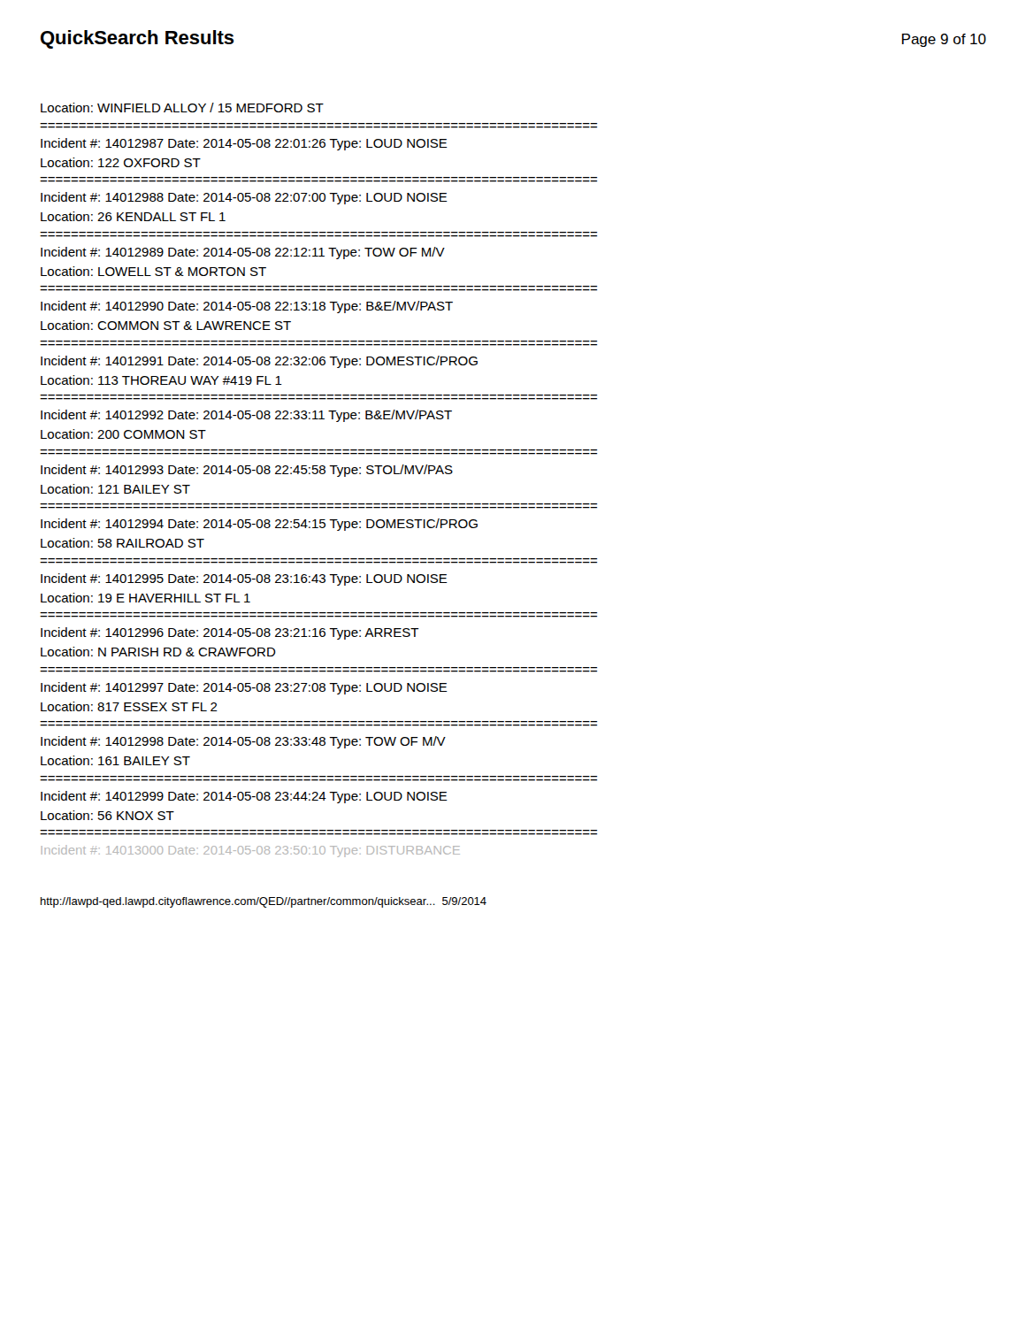QuickSearch Results Page 9 of 10
Location: WINFIELD ALLOY / 15 MEDFORD ST
========================================================================
Incident #: 14012987 Date: 2014-05-08 22:01:26 Type: LOUD NOISE
Location: 122 OXFORD ST
========================================================================
Incident #: 14012988 Date: 2014-05-08 22:07:00 Type: LOUD NOISE
Location: 26 KENDALL ST FL 1
========================================================================
Incident #: 14012989 Date: 2014-05-08 22:12:11 Type: TOW OF M/V
Location: LOWELL ST & MORTON ST
========================================================================
Incident #: 14012990 Date: 2014-05-08 22:13:18 Type: B&E/MV/PAST
Location: COMMON ST & LAWRENCE ST
========================================================================
Incident #: 14012991 Date: 2014-05-08 22:32:06 Type: DOMESTIC/PROG
Location: 113 THOREAU WAY #419 FL 1
========================================================================
Incident #: 14012992 Date: 2014-05-08 22:33:11 Type: B&E/MV/PAST
Location: 200 COMMON ST
========================================================================
Incident #: 14012993 Date: 2014-05-08 22:45:58 Type: STOL/MV/PAS
Location: 121 BAILEY ST
========================================================================
Incident #: 14012994 Date: 2014-05-08 22:54:15 Type: DOMESTIC/PROG
Location: 58 RAILROAD ST
========================================================================
Incident #: 14012995 Date: 2014-05-08 23:16:43 Type: LOUD NOISE
Location: 19 E HAVERHILL ST FL 1
========================================================================
Incident #: 14012996 Date: 2014-05-08 23:21:16 Type: ARREST
Location: N PARISH RD & CRAWFORD
========================================================================
Incident #: 14012997 Date: 2014-05-08 23:27:08 Type: LOUD NOISE
Location: 817 ESSEX ST FL 2
========================================================================
Incident #: 14012998 Date: 2014-05-08 23:33:48 Type: TOW OF M/V
Location: 161 BAILEY ST
========================================================================
Incident #: 14012999 Date: 2014-05-08 23:44:24 Type: LOUD NOISE
Location: 56 KNOX ST
========================================================================
Incident #: 14013000 Date: 2014-05-08 23:50:10 Type: DISTURBANCE
http://lawpd-qed.lawpd.cityoflawrence.com/QED//partner/common/quicksear... 5/9/2014